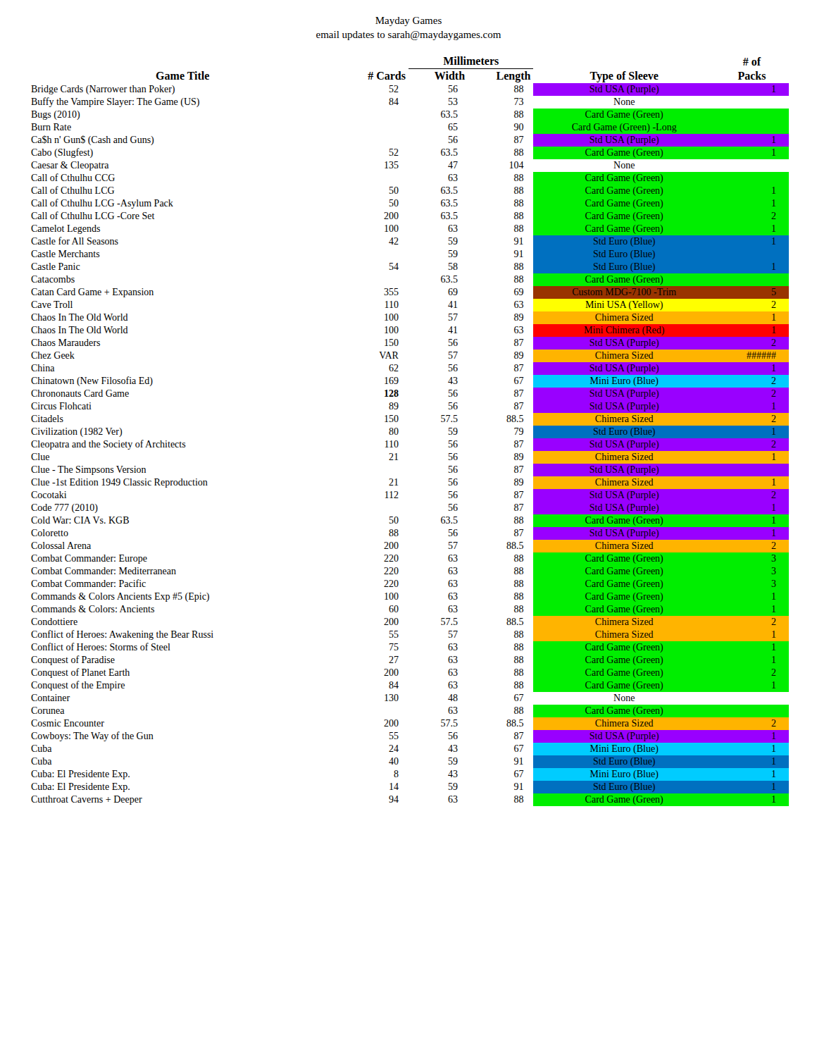Mayday Games
email updates to sarah@maydaygames.com
| | | Millimeters | | # of |
| --- | --- | --- | --- | --- |
| Game Title | # Cards | Width | Length | Type of Sleeve | Packs |
| Bridge Cards (Narrower than Poker) | 52 | 56 | 88 | Std USA (Purple) | 1 |
| Buffy the Vampire Slayer: The Game (US) | 84 | 53 | 73 | None | |
| Bugs (2010) | | 63.5 | 88 | Card Game (Green) | |
| Burn Rate | | 65 | 90 | Card Game (Green) -Long | |
| Ca$h n' Gun$ (Cash and Guns) | | 56 | 87 | Std USA (Purple) | 1 |
| Cabo (Slugfest) | 52 | 63.5 | 88 | Card Game (Green) | 1 |
| Caesar & Cleopatra | 135 | 47 | 104 | None | |
| Call of Cthulhu CCG | | 63 | 88 | Card Game (Green) | |
| Call of Cthulhu LCG | 50 | 63.5 | 88 | Card Game (Green) | 1 |
| Call of Cthulhu LCG -Asylum Pack | 50 | 63.5 | 88 | Card Game (Green) | 1 |
| Call of Cthulhu LCG -Core Set | 200 | 63.5 | 88 | Card Game (Green) | 2 |
| Camelot Legends | 100 | 63 | 88 | Card Game (Green) | 1 |
| Castle for All Seasons | 42 | 59 | 91 | Std Euro (Blue) | 1 |
| Castle Merchants | | 59 | 91 | Std Euro (Blue) | |
| Castle Panic | 54 | 58 | 88 | Std Euro (Blue) | 1 |
| Catacombs | | 63.5 | 88 | Card Game (Green) | |
| Catan Card Game + Expansion | 355 | 69 | 69 | Custom MDG-7100 -Trim | 5 |
| Cave Troll | 110 | 41 | 63 | Mini USA (Yellow) | 2 |
| Chaos In The Old World | 100 | 57 | 89 | Chimera Sized | 1 |
| Chaos In The Old World | 100 | 41 | 63 | Mini Chimera (Red) | 1 |
| Chaos Marauders | 150 | 56 | 87 | Std USA (Purple) | 2 |
| Chez Geek | VAR | 57 | 89 | Chimera Sized | ###### |
| China | 62 | 56 | 87 | Std USA (Purple) | 1 |
| Chinatown (New Filosofia Ed) | 169 | 43 | 67 | Mini Euro (Blue) | 2 |
| Chrononauts Card Game | 128 | 56 | 87 | Std USA (Purple) | 2 |
| Circus Flohcati | 89 | 56 | 87 | Std USA (Purple) | 1 |
| Citadels | 150 | 57.5 | 88.5 | Chimera Sized | 2 |
| Civilization (1982 Ver) | 80 | 59 | 79 | Std Euro (Blue) | 1 |
| Cleopatra and the Society of Architects | 110 | 56 | 87 | Std USA (Purple) | 2 |
| Clue | 21 | 56 | 89 | Chimera Sized | 1 |
| Clue - The Simpsons Version | | 56 | 87 | Std USA (Purple) | |
| Clue -1st Edition 1949 Classic Reproduction | 21 | 56 | 89 | Chimera Sized | 1 |
| Cocotaki | 112 | 56 | 87 | Std USA (Purple) | 2 |
| Code 777 (2010) | | 56 | 87 | Std USA (Purple) | 1 |
| Cold War: CIA Vs. KGB | 50 | 63.5 | 88 | Card Game (Green) | 1 |
| Coloretto | 88 | 56 | 87 | Std USA (Purple) | 1 |
| Colossal Arena | 200 | 57 | 88.5 | Chimera Sized | 2 |
| Combat Commander: Europe | 220 | 63 | 88 | Card Game (Green) | 3 |
| Combat Commander: Mediterranean | 220 | 63 | 88 | Card Game (Green) | 3 |
| Combat Commander: Pacific | 220 | 63 | 88 | Card Game (Green) | 3 |
| Commands & Colors Ancients Exp #5 (Epic) | 100 | 63 | 88 | Card Game (Green) | 1 |
| Commands & Colors: Ancients | 60 | 63 | 88 | Card Game (Green) | 1 |
| Condottiere | 200 | 57.5 | 88.5 | Chimera Sized | 2 |
| Conflict of Heroes: Awakening the Bear Russi | 55 | 57 | 88 | Chimera Sized | 1 |
| Conflict of Heroes: Storms of Steel | 75 | 63 | 88 | Card Game (Green) | 1 |
| Conquest of Paradise | 27 | 63 | 88 | Card Game (Green) | 1 |
| Conquest of Planet Earth | 200 | 63 | 88 | Card Game (Green) | 2 |
| Conquest of the Empire | 84 | 63 | 88 | Card Game (Green) | 1 |
| Container | 130 | 48 | 67 | None | |
| Corunea | | 63 | 88 | Card Game (Green) | |
| Cosmic Encounter | 200 | 57.5 | 88.5 | Chimera Sized | 2 |
| Cowboys: The Way of the Gun | 55 | 56 | 87 | Std USA (Purple) | 1 |
| Cuba | 24 | 43 | 67 | Mini Euro (Blue) | 1 |
| Cuba | 40 | 59 | 91 | Std Euro (Blue) | 1 |
| Cuba: El Presidente Exp. | 8 | 43 | 67 | Mini Euro (Blue) | 1 |
| Cuba: El Presidente Exp. | 14 | 59 | 91 | Std Euro (Blue) | 1 |
| Cutthroat Caverns + Deeper | 94 | 63 | 88 | Card Game (Green) | 1 |